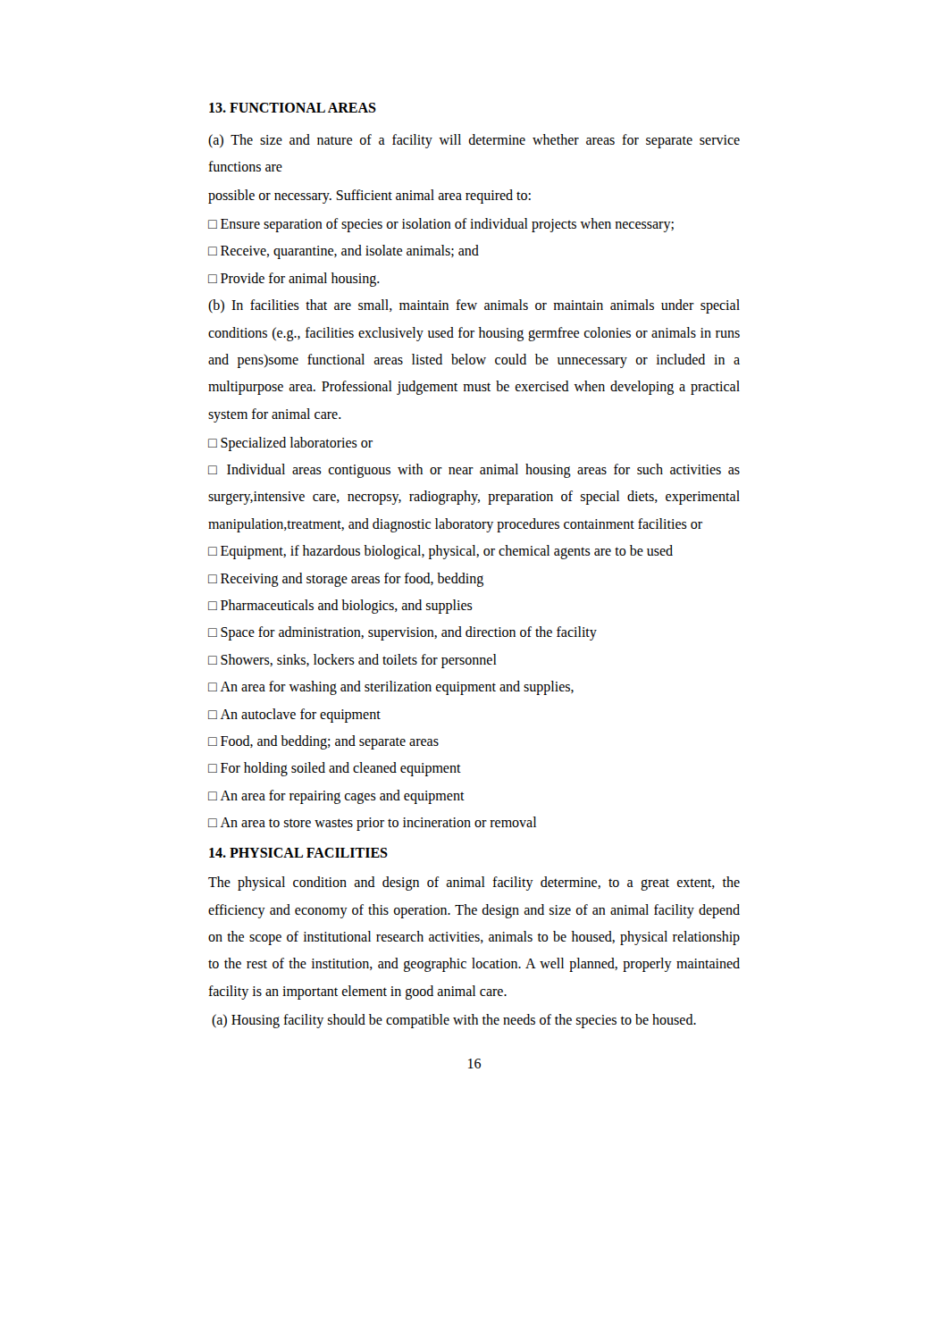13. FUNCTIONAL AREAS
(a) The size and nature of a facility will determine whether areas for separate service functions are
possible or necessary. Sufficient animal area required to:
Ensure separation of species or isolation of individual projects when necessary;
Receive, quarantine, and isolate animals; and
Provide for animal housing.
(b) In facilities that are small, maintain few animals or maintain animals under special conditions (e.g., facilities exclusively used for housing germfree colonies or animals in runs and pens)some functional areas listed below could be unnecessary or included in a multipurpose area. Professional judgement must be exercised when developing a practical system for animal care.
Specialized laboratories or
Individual areas contiguous with or near animal housing areas for such activities as surgery,intensive care, necropsy, radiography, preparation of special diets, experimental manipulation,treatment, and diagnostic laboratory procedures containment facilities or
Equipment, if hazardous biological, physical, or chemical agents are to be used
Receiving and storage areas for food, bedding
Pharmaceuticals and biologics, and supplies
Space for administration, supervision, and direction of the facility
Showers, sinks, lockers and toilets for personnel
An area for washing and sterilization equipment and supplies,
An autoclave for equipment
Food, and bedding; and separate areas
For holding soiled and cleaned equipment
An area for repairing cages and equipment
An area to store wastes prior to incineration or removal
14. PHYSICAL FACILITIES
The physical condition and design of animal facility determine, to a great extent, the efficiency and economy of this operation. The design and size of an animal facility depend on the scope of institutional research activities, animals to be housed, physical relationship to the rest of the institution, and geographic location. A well planned, properly maintained facility is an important element in good animal care.
(a) Housing facility should be compatible with the needs of the species to be housed.
16